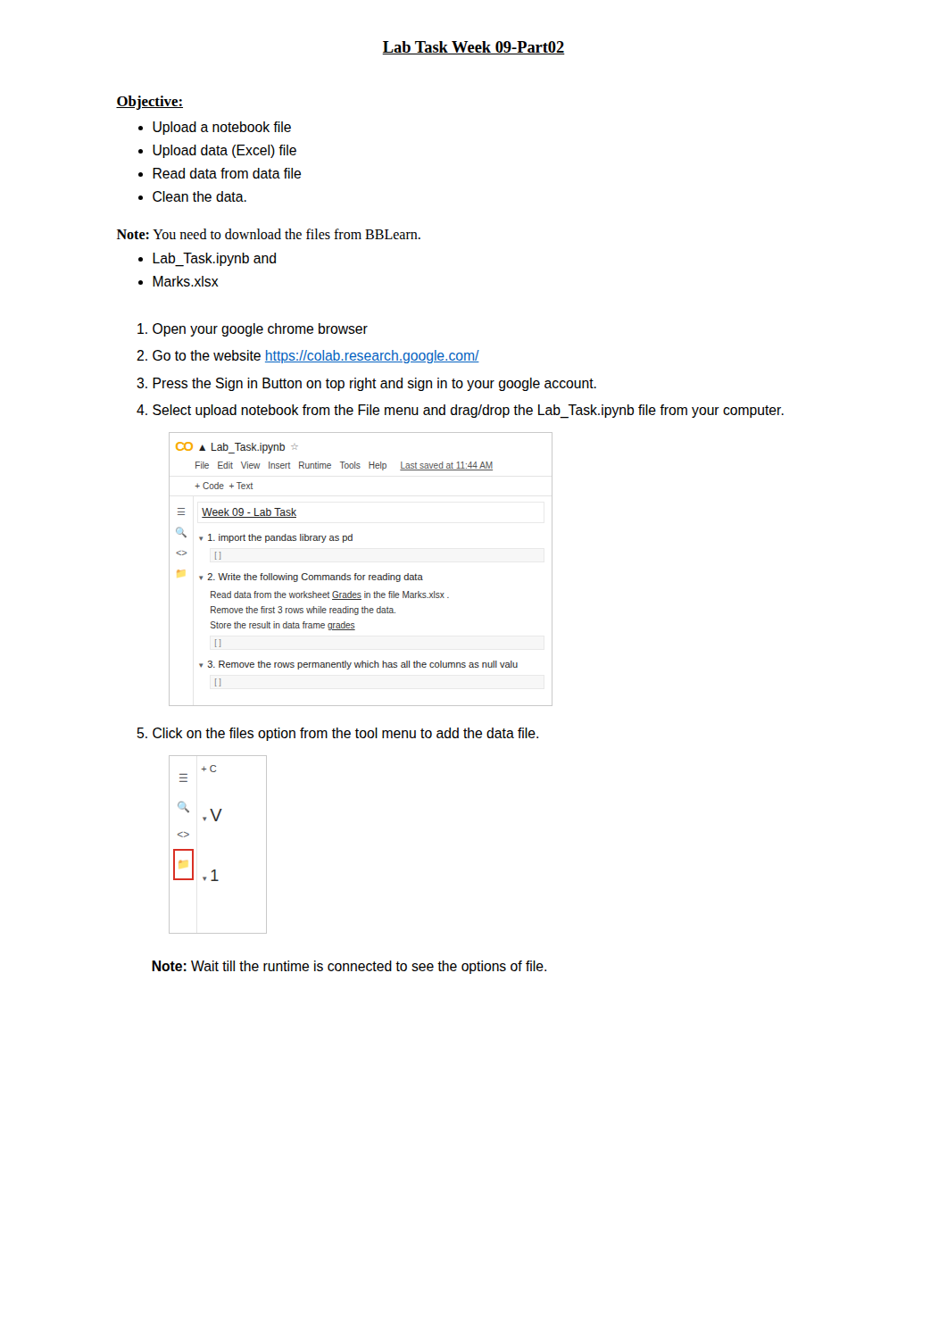Lab Task Week 09-Part02
Objective:
Upload a notebook file
Upload data (Excel) file
Read data from data file
Clean the data.
Note: You need to download the files from BBLearn.
Lab_Task.ipynb and
Marks.xlsx
Open your google chrome browser
Go to the website https://colab.research.google.com/
Press the Sign in Button on top right and sign in to your google account.
Select upload notebook from the File menu and drag/drop the Lab_Task.ipynb file from your computer.
CO ▲ Lab_Task.ipynb ☆
File Edit View Insert Runtime Tools Help Last saved at 11:44 AM
+ Code + Text
☰
🔍
<>
📁
Week 09 - Lab Task
▼1. import the pandas library as pd
[ ]
▼2. Write the following Commands for reading data
Read data from the worksheet Grades in the file Marks.xlsx .
Remove the first 3 rows while reading the data.
Store the result in data frame grades
[ ]
▼3. Remove the rows permanently which has all the columns as null valu
[ ]
Click on the files option from the tool menu to add the data file.
☰
🔍
<>
📁
+ C
▼V
▼1
Note: Wait till the runtime is connected to see the options of file.